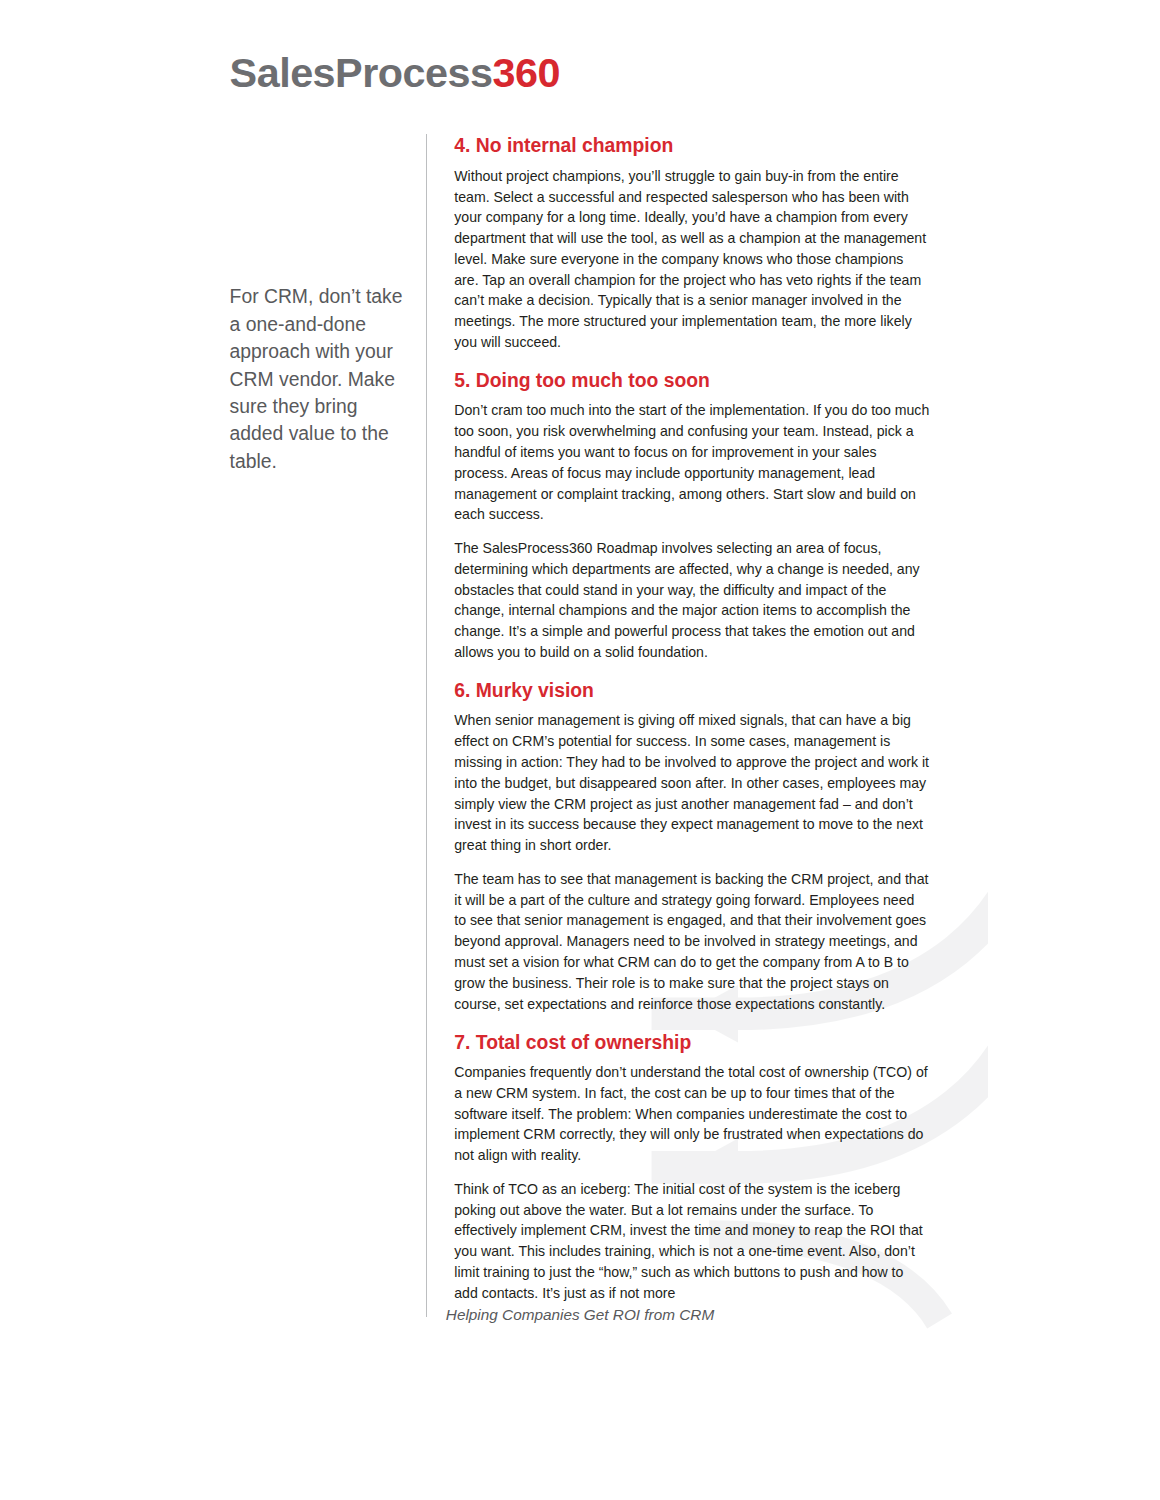Sales Process 360
For CRM, don’t take a one-and-done approach with your CRM vendor. Make sure they bring added value to the table.
4. No internal champion
Without project champions, you’ll struggle to gain buy-in from the entire team. Select a successful and respected salesperson who has been with your company for a long time. Ideally, you’d have a champion from every department that will use the tool, as well as a champion at the management level. Make sure everyone in the company knows who those champions are. Tap an overall champion for the project who has veto rights if the team can’t make a decision. Typically that is a senior manager involved in the meetings. The more structured your implementation team, the more likely you will succeed.
5. Doing too much too soon
Don’t cram too much into the start of the implementation. If you do too much too soon, you risk overwhelming and confusing your team. Instead, pick a handful of items you want to focus on for improvement in your sales process. Areas of focus may include opportunity management, lead management or complaint tracking, among others. Start slow and build on each success.
The SalesProcess360 Roadmap involves selecting an area of focus, determining which departments are affected, why a change is needed, any obstacles that could stand in your way, the difficulty and impact of the change, internal champions and the major action items to accomplish the change. It’s a simple and powerful process that takes the emotion out and allows you to build on a solid foundation.
6. Murky vision
When senior management is giving off mixed signals, that can have a big effect on CRM’s potential for success. In some cases, management is missing in action: They had to be involved to approve the project and work it into the budget, but disappeared soon after. In other cases, employees may simply view the CRM project as just another management fad – and don’t invest in its success because they expect management to move to the next great thing in short order.
The team has to see that management is backing the CRM project, and that it will be a part of the culture and strategy going forward. Employees need to see that senior management is engaged, and that their involvement goes beyond approval. Managers need to be involved in strategy meetings, and must set a vision for what CRM can do to get the company from A to B to grow the business. Their role is to make sure that the project stays on course, set expectations and reinforce those expectations constantly.
7. Total cost of ownership
Companies frequently don’t understand the total cost of ownership (TCO) of a new CRM system. In fact, the cost can be up to four times that of the software itself. The problem: When companies underestimate the cost to implement CRM correctly, they will only be frustrated when expectations do not align with reality.
Think of TCO as an iceberg: The initial cost of the system is the iceberg poking out above the water. But a lot remains under the surface. To effectively implement CRM, invest the time and money to reap the ROI that you want. This includes training, which is not a one-time event. Also, don’t limit training to just the “how,” such as which buttons to push and how to add contacts. It’s just as if not more
Helping Companies Get ROI from CRM